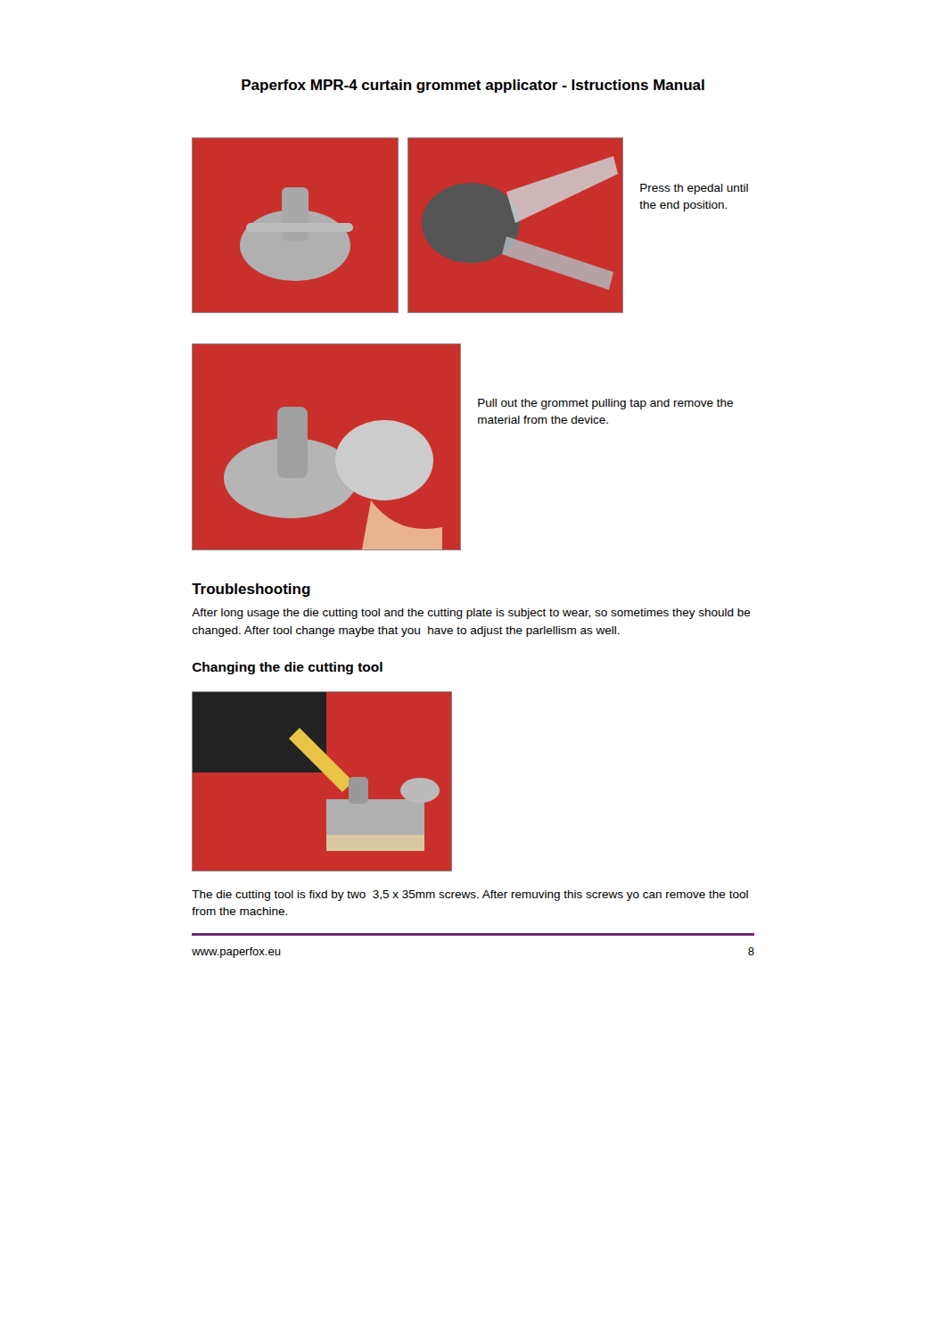Paperfox MPR-4 curtain grommet applicator - Istructions Manual
Press th epedal until the end position.
Pull out the grommet pulling tap and remove the material from the device.
Troubleshooting
After long usage the die cutting tool and the cutting plate is subject to wear, so sometimes they should be changed. After tool change maybe that you have to adjust the parlellism as well.
Changing the die cutting tool
The die cutting tool is fixd by two 3,5 x 35mm screws. After remuving this screws yo can remove the tool from the machine.
www.paperfox.eu 8